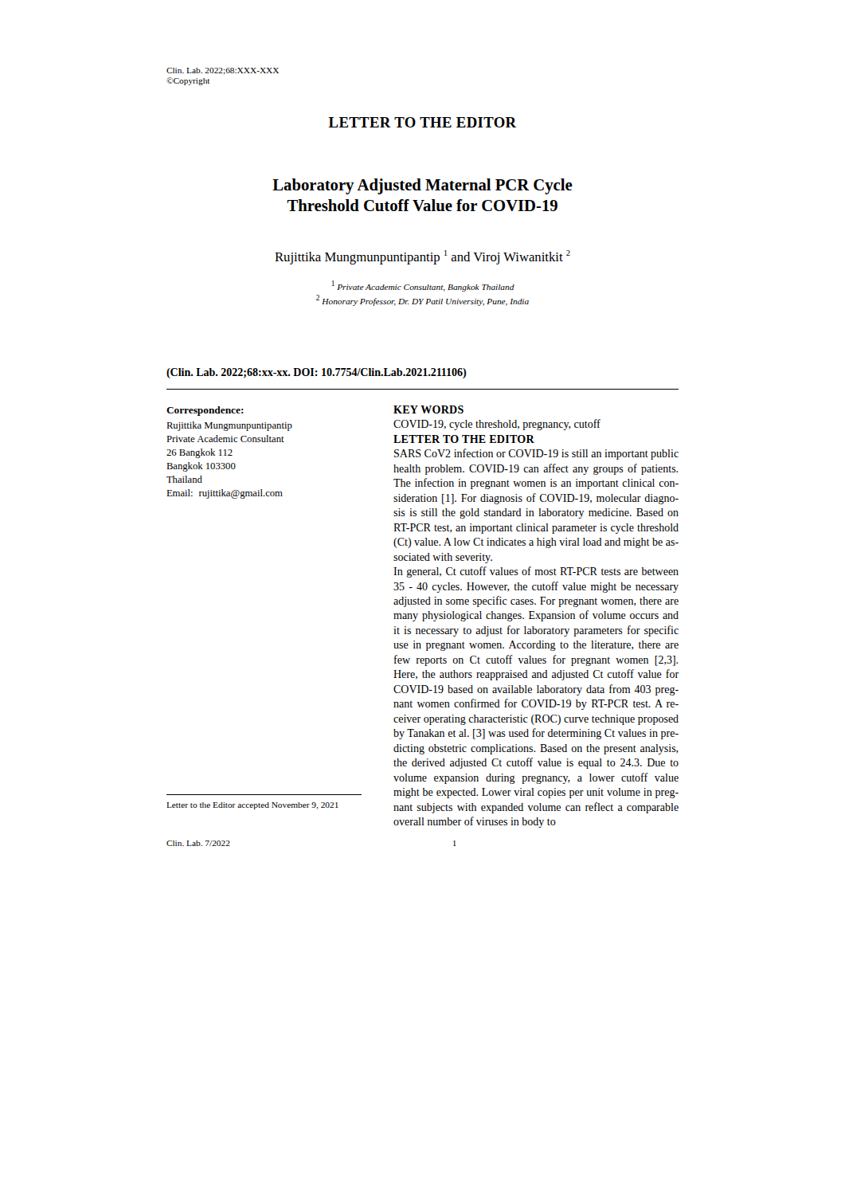Clin. Lab. 2022;68:XXX-XXX
©Copyright
LETTER TO THE EDITOR
Laboratory Adjusted Maternal PCR Cycle
Threshold Cutoff Value for COVID-19
Rujittika Mungmunpuntipantip 1 and Viroj Wiwanitkit 2
1 Private Academic Consultant, Bangkok Thailand
2 Honorary Professor, Dr. DY Patil University, Pune, India
(Clin. Lab. 2022;68:xx-xx. DOI: 10.7754/Clin.Lab.2021.211106)
Correspondence:
Rujittika Mungmunpuntipantip
Private Academic Consultant
26 Bangkok 112
Bangkok 103300
Thailand
Email: rujittika@gmail.com
KEY WORDS
COVID-19, cycle threshold, pregnancy, cutoff
LETTER TO THE EDITOR
SARS CoV2 infection or COVID-19 is still an important public health problem. COVID-19 can affect any groups of patients. The infection in pregnant women is an important clinical consideration [1]. For diagnosis of COVID-19, molecular diagnosis is still the gold standard in laboratory medicine. Based on RT-PCR test, an important clinical parameter is cycle threshold (Ct) value. A low Ct indicates a high viral load and might be associated with severity.
In general, Ct cutoff values of most RT-PCR tests are between 35 - 40 cycles. However, the cutoff value might be necessary adjusted in some specific cases. For pregnant women, there are many physiological changes. Expansion of volume occurs and it is necessary to adjust for laboratory parameters for specific use in pregnant women. According to the literature, there are few reports on Ct cutoff values for pregnant women [2,3]. Here, the authors reappraised and adjusted Ct cutoff value for COVID-19 based on available laboratory data from 403 pregnant women confirmed for COVID-19 by RT-PCR test. A receiver operating characteristic (ROC) curve technique proposed by Tanakan et al. [3] was used for determining Ct values in predicting obstetric complications. Based on the present analysis, the derived adjusted Ct cutoff value is equal to 24.3. Due to volume expansion during pregnancy, a lower cutoff value might be expected. Lower viral copies per unit volume in pregnant subjects with expanded volume can reflect a comparable overall number of viruses in body to
Letter to the Editor accepted November 9, 2021
Clin. Lab. 7/2022
1